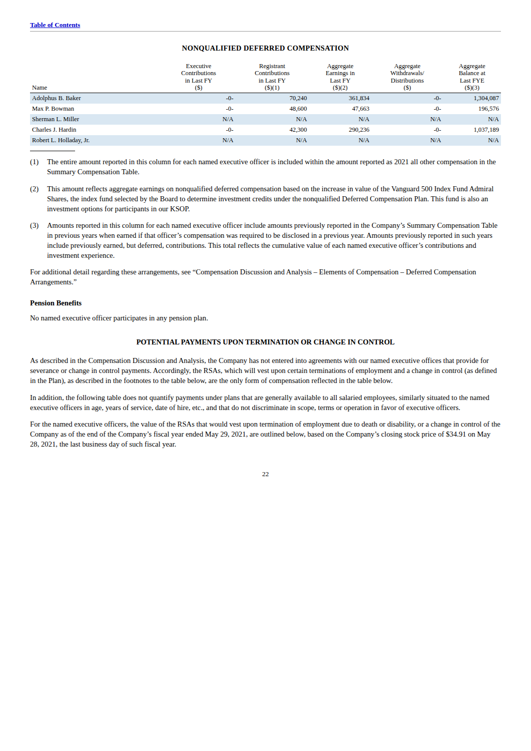Table of Contents
NONQUALIFIED DEFERRED COMPENSATION
| Name | Executive Contributions in Last FY ($) | Registrant Contributions in Last FY ($)(1) | Aggregate Earnings in Last FY ($)(2) | Aggregate Withdrawals/ Distributions ($) | Aggregate Balance at Last FYE ($)(3) |
| --- | --- | --- | --- | --- | --- |
| Adolphus B. Baker | -0- | 70,240 | 361,834 | -0- | 1,304,087 |
| Max P. Bowman | -0- | 48,600 | 47,663 | -0- | 196,576 |
| Sherman L. Miller | N/A | N/A | N/A | N/A | N/A |
| Charles J. Hardin | -0- | 42,300 | 290,236 | -0- | 1,037,189 |
| Robert L. Holladay, Jr. | N/A | N/A | N/A | N/A | N/A |
(1) The entire amount reported in this column for each named executive officer is included within the amount reported as 2021 all other compensation in the Summary Compensation Table.
(2) This amount reflects aggregate earnings on nonqualified deferred compensation based on the increase in value of the Vanguard 500 Index Fund Admiral Shares, the index fund selected by the Board to determine investment credits under the nonqualified Deferred Compensation Plan. This fund is also an investment options for participants in our KSOP.
(3) Amounts reported in this column for each named executive officer include amounts previously reported in the Company’s Summary Compensation Table in previous years when earned if that officer’s compensation was required to be disclosed in a previous year. Amounts previously reported in such years include previously earned, but deferred, contributions. This total reflects the cumulative value of each named executive officer’s contributions and investment experience.
For additional detail regarding these arrangements, see “Compensation Discussion and Analysis – Elements of Compensation – Deferred Compensation Arrangements.”
Pension Benefits
No named executive officer participates in any pension plan.
POTENTIAL PAYMENTS UPON TERMINATION OR CHANGE IN CONTROL
As described in the Compensation Discussion and Analysis, the Company has not entered into agreements with our named executive offices that provide for severance or change in control payments. Accordingly, the RSAs, which will vest upon certain terminations of employment and a change in control (as defined in the Plan), as described in the footnotes to the table below, are the only form of compensation reflected in the table below.
In addition, the following table does not quantify payments under plans that are generally available to all salaried employees, similarly situated to the named executive officers in age, years of service, date of hire, etc., and that do not discriminate in scope, terms or operation in favor of executive officers.
For the named executive officers, the value of the RSAs that would vest upon termination of employment due to death or disability, or a change in control of the Company as of the end of the Company’s fiscal year ended May 29, 2021, are outlined below, based on the Company’s closing stock price of $34.91 on May 28, 2021, the last business day of such fiscal year.
22